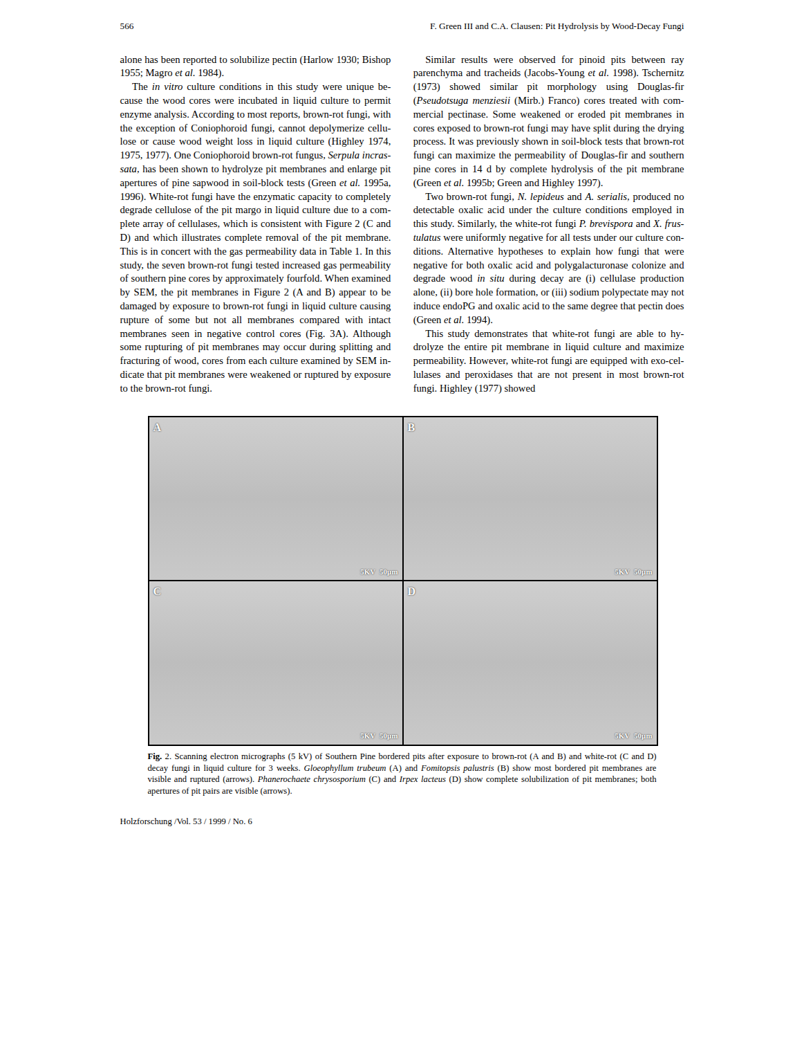566 F. Green III and C.A. Clausen: Pit Hydrolysis by Wood-Decay Fungi
alone has been reported to solubilize pectin (Harlow 1930; Bishop 1955; Magro et al. 1984).
The in vitro culture conditions in this study were unique because the wood cores were incubated in liquid culture to permit enzyme analysis. According to most reports, brown-rot fungi, with the exception of Coniophoroid fungi, cannot depolymerize cellulose or cause wood weight loss in liquid culture (Highley 1974, 1975, 1977). One Coniophoroid brown-rot fungus, Serpula incrassata, has been shown to hydrolyze pit membranes and enlarge pit apertures of pine sapwood in soil-block tests (Green et al. 1995a, 1996). White-rot fungi have the enzymatic capacity to completely degrade cellulose of the pit margo in liquid culture due to a complete array of cellulases, which is consistent with Figure 2 (C and D) and which illustrates complete removal of the pit membrane. This is in concert with the gas permeability data in Table 1. In this study, the seven brown-rot fungi tested increased gas permeability of southern pine cores by approximately fourfold. When examined by SEM, the pit membranes in Figure 2 (A and B) appear to be damaged by exposure to brown-rot fungi in liquid culture causing rupture of some but not all membranes compared with intact membranes seen in negative control cores (Fig. 3A). Although some rupturing of pit membranes may occur during splitting and fracturing of wood, cores from each culture examined by SEM indicate that pit membranes were weakened or ruptured by exposure to the brown-rot fungi.
Similar results were observed for pinoid pits between ray parenchyma and tracheids (Jacobs-Young et al. 1998). Tschernitz (1973) showed similar pit morphology using Douglas-fir (Pseudotsuga menziesii (Mirb.) Franco) cores treated with commercial pectinase. Some weakened or eroded pit membranes in cores exposed to brown-rot fungi may have split during the drying process. It was previously shown in soil-block tests that brown-rot fungi can maximize the permeability of Douglas-fir and southern pine cores in 14 d by complete hydrolysis of the pit membrane (Green et al. 1995b; Green and Highley 1997).
Two brown-rot fungi, N. lepideus and A. serialis, produced no detectable oxalic acid under the culture conditions employed in this study. Similarly, the white-rot fungi P. brevispora and X. frustulatus were uniformly negative for all tests under our culture conditions. Alternative hypotheses to explain how fungi that were negative for both oxalic acid and polygalacturonase colonize and degrade wood in situ during decay are (i) cellulase production alone, (ii) bore hole formation, or (iii) sodium polypectate may not induce endoPG and oxalic acid to the same degree that pectin does (Green et al. 1994).
This study demonstrates that white-rot fungi are able to hydrolyze the entire pit membrane in liquid culture and maximize permeability. However, white-rot fungi are equipped with exo-cellulases and peroxidases that are not present in most brown-rot fungi. Highley (1977) showed
A 5KV 50µm
B 5KV 50µm
C 5KV 50µm
D 5KV 50µm
Fig. 2. Scanning electron micrographs (5 kV) of Southern Pine bordered pits after exposure to brown-rot (A and B) and white-rot (C and D) decay fungi in liquid culture for 3 weeks. Gloeophyllum trubeum (A) and Fomitopsis palustris (B) show most bordered pit membranes are visible and ruptured (arrows). Phanerochaete chrysosporium (C) and Irpex lacteus (D) show complete solubilization of pit membranes; both apertures of pit pairs are visible (arrows).
Holzforschung /Vol. 53 / 1999 / No. 6